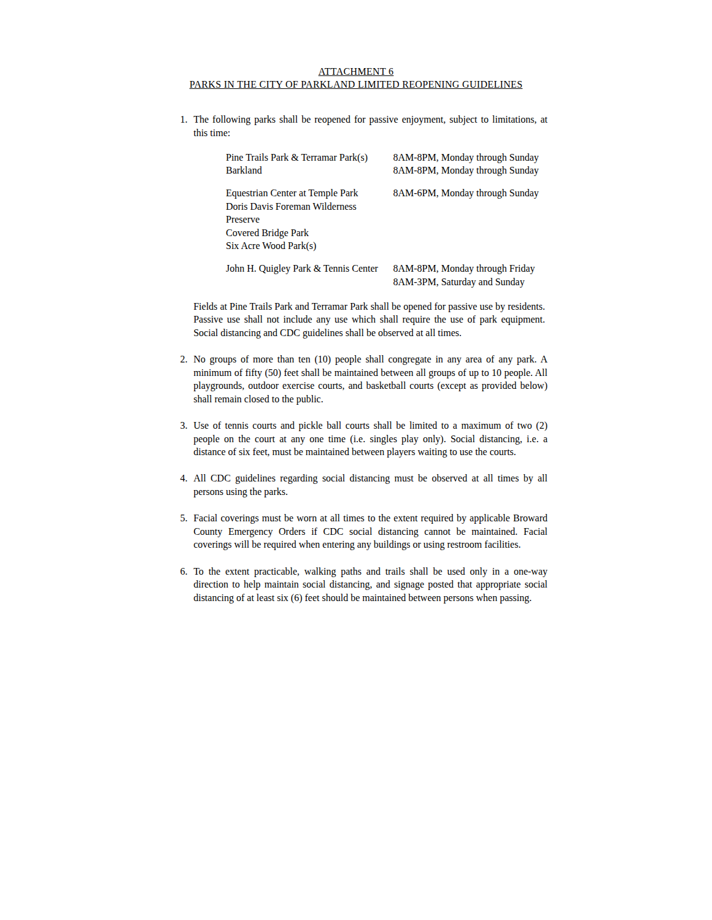ATTACHMENT 6
PARKS IN THE CITY OF PARKLAND LIMITED REOPENING GUIDELINES
The following parks shall be reopened for passive enjoyment, subject to limitations, at this time:
| Pine Trails Park & Terramar Park(s) Barkland | 8AM-8PM, Monday through Sunday 8AM-8PM, Monday through Sunday |
| Equestrian Center at Temple Park Doris Davis Foreman Wilderness Preserve Covered Bridge Park Six Acre Wood Park(s) | 8AM-6PM, Monday through Sunday |
| John H. Quigley Park & Tennis Center | 8AM-8PM, Monday through Friday 8AM-3PM, Saturday and Sunday |
Fields at Pine Trails Park and Terramar Park shall be opened for passive use by residents. Passive use shall not include any use which shall require the use of park equipment. Social distancing and CDC guidelines shall be observed at all times.
No groups of more than ten (10) people shall congregate in any area of any park. A minimum of fifty (50) feet shall be maintained between all groups of up to 10 people. All playgrounds, outdoor exercise courts, and basketball courts (except as provided below) shall remain closed to the public.
Use of tennis courts and pickle ball courts shall be limited to a maximum of two (2) people on the court at any one time (i.e. singles play only). Social distancing, i.e. a distance of six feet, must be maintained between players waiting to use the courts.
All CDC guidelines regarding social distancing must be observed at all times by all persons using the parks.
Facial coverings must be worn at all times to the extent required by applicable Broward County Emergency Orders if CDC social distancing cannot be maintained. Facial coverings will be required when entering any buildings or using restroom facilities.
To the extent practicable, walking paths and trails shall be used only in a one-way direction to help maintain social distancing, and signage posted that appropriate social distancing of at least six (6) feet should be maintained between persons when passing.